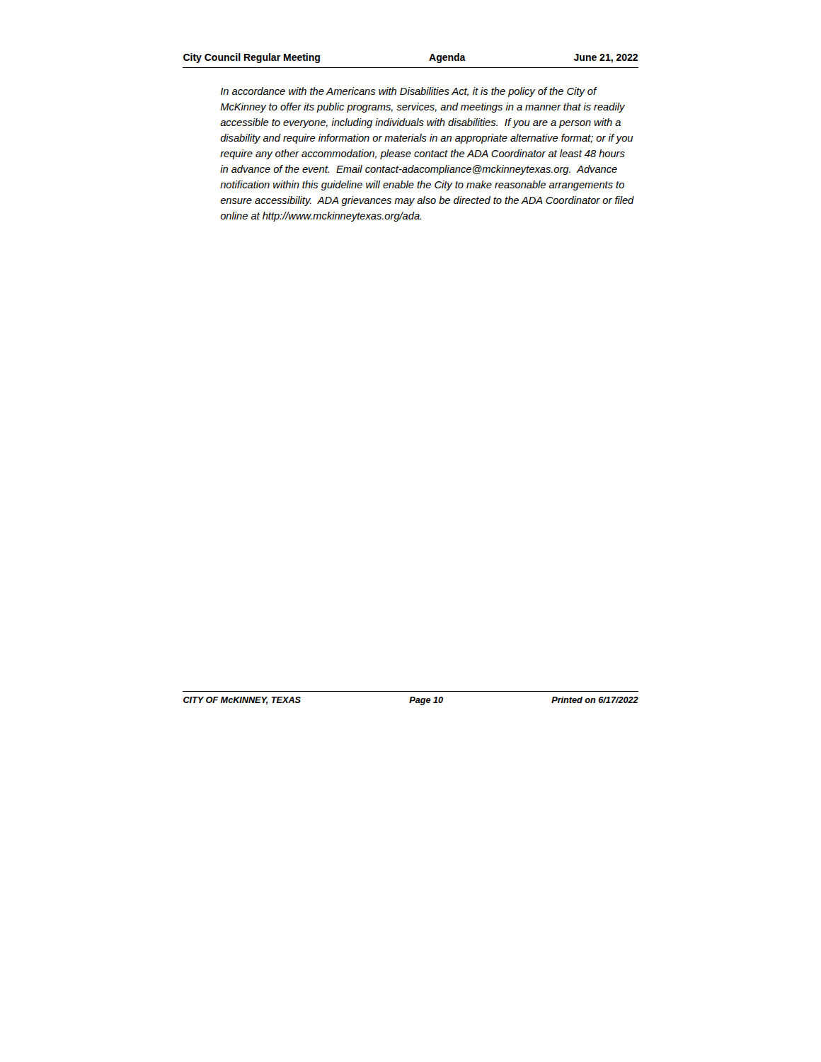City Council Regular Meeting
Agenda
June 21, 2022
In accordance with the Americans with Disabilities Act, it is the policy of the City of McKinney to offer its public programs, services, and meetings in a manner that is readily accessible to everyone, including individuals with disabilities. If you are a person with a disability and require information or materials in an appropriate alternative format; or if you require any other accommodation, please contact the ADA Coordinator at least 48 hours in advance of the event. Email contact-adacompliance@mckinneytexas.org. Advance notification within this guideline will enable the City to make reasonable arrangements to ensure accessibility. ADA grievances may also be directed to the ADA Coordinator or filed online at http://www.mckinneytexas.org/ada.
CITY OF McKINNEY, TEXAS
Page 10
Printed on 6/17/2022